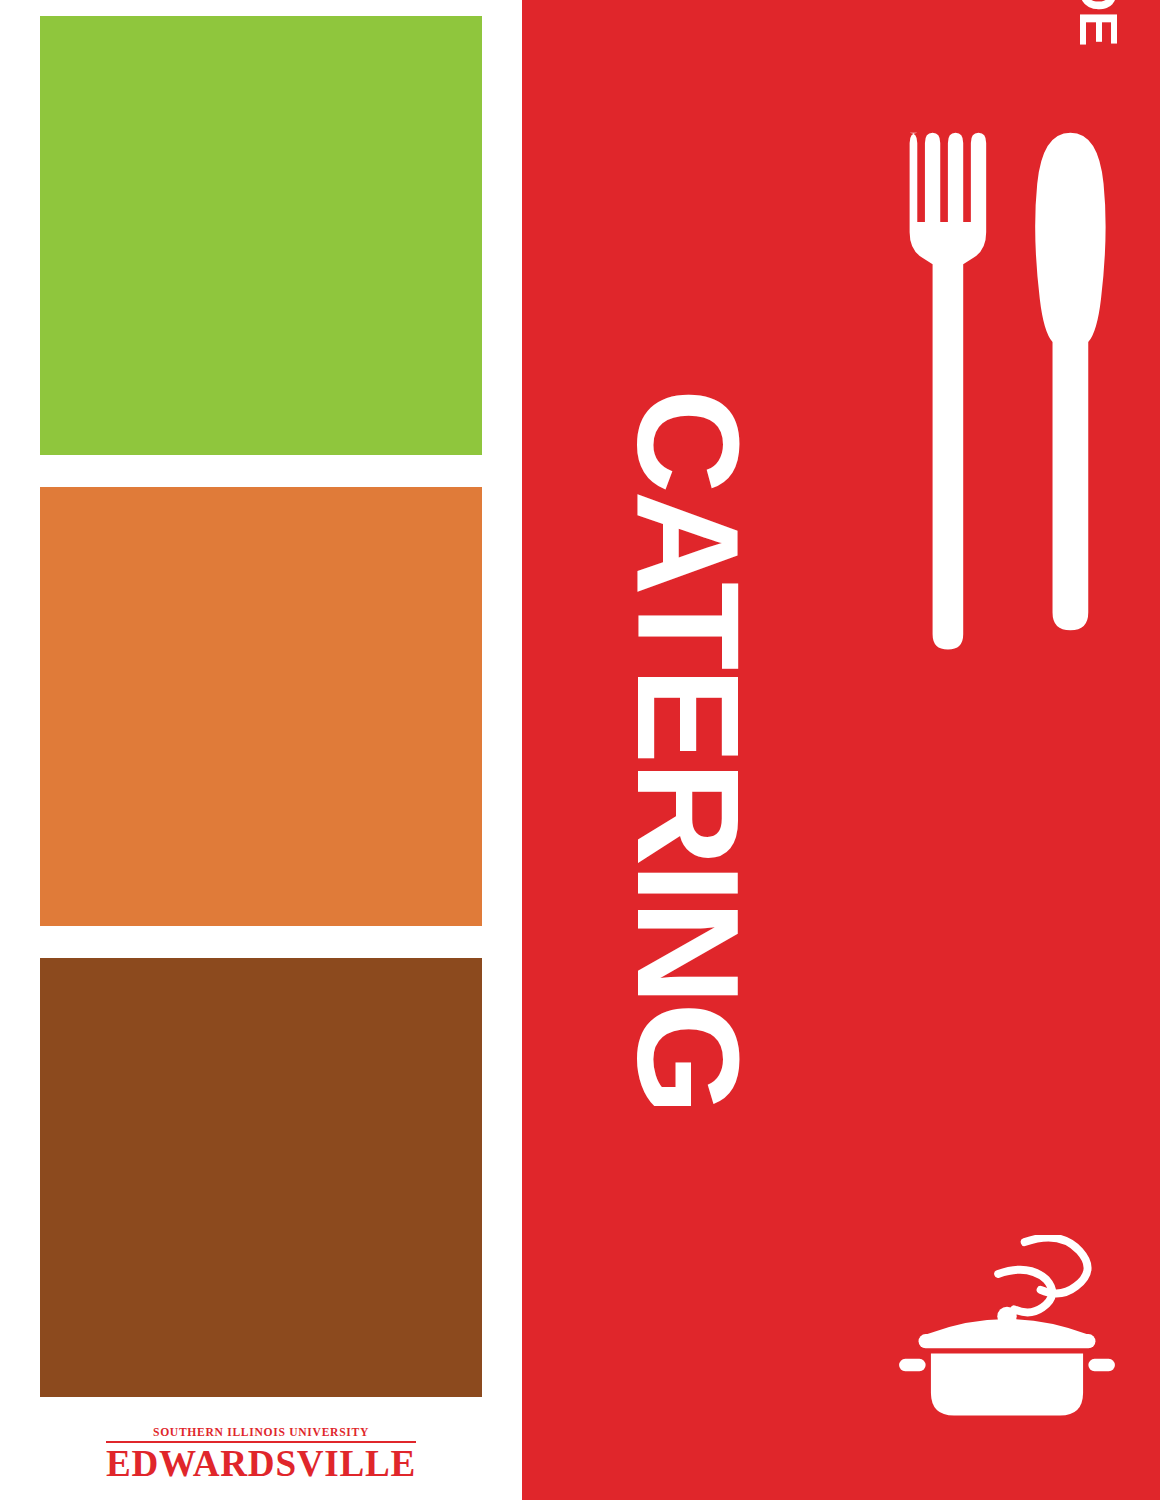Southern Illinois University
Edwardsville
Catering
Guide